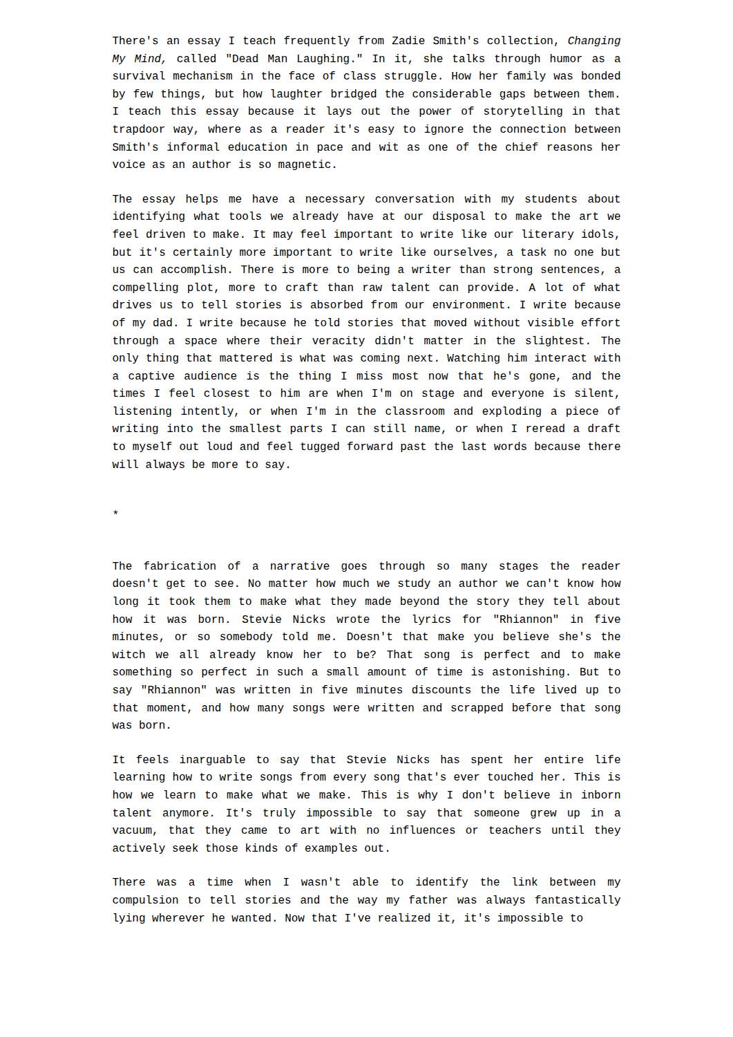There's an essay I teach frequently from Zadie Smith's collection, Changing My Mind, called "Dead Man Laughing." In it, she talks through humor as a survival mechanism in the face of class struggle. How her family was bonded by few things, but how laughter bridged the considerable gaps between them. I teach this essay because it lays out the power of storytelling in that trapdoor way, where as a reader it's easy to ignore the connection between Smith's informal education in pace and wit as one of the chief reasons her voice as an author is so magnetic.
The essay helps me have a necessary conversation with my students about identifying what tools we already have at our disposal to make the art we feel driven to make. It may feel important to write like our literary idols, but it's certainly more important to write like ourselves, a task no one but us can accomplish. There is more to being a writer than strong sentences, a compelling plot, more to craft than raw talent can provide. A lot of what drives us to tell stories is absorbed from our environment. I write because of my dad. I write because he told stories that moved without visible effort through a space where their veracity didn't matter in the slightest. The only thing that mattered is what was coming next. Watching him interact with a captive audience is the thing I miss most now that he's gone, and the times I feel closest to him are when I'm on stage and everyone is silent, listening intently, or when I'm in the classroom and exploding a piece of writing into the smallest parts I can still name, or when I reread a draft to myself out loud and feel tugged forward past the last words because there will always be more to say.
*
The fabrication of a narrative goes through so many stages the reader doesn't get to see. No matter how much we study an author we can't know how long it took them to make what they made beyond the story they tell about how it was born. Stevie Nicks wrote the lyrics for "Rhiannon" in five minutes, or so somebody told me. Doesn't that make you believe she's the witch we all already know her to be? That song is perfect and to make something so perfect in such a small amount of time is astonishing. But to say "Rhiannon" was written in five minutes discounts the life lived up to that moment, and how many songs were written and scrapped before that song was born.
It feels inarguable to say that Stevie Nicks has spent her entire life learning how to write songs from every song that's ever touched her. This is how we learn to make what we make. This is why I don't believe in inborn talent anymore. It's truly impossible to say that someone grew up in a vacuum, that they came to art with no influences or teachers until they actively seek those kinds of examples out.
There was a time when I wasn't able to identify the link between my compulsion to tell stories and the way my father was always fantastically lying wherever he wanted. Now that I've realized it, it's impossible to